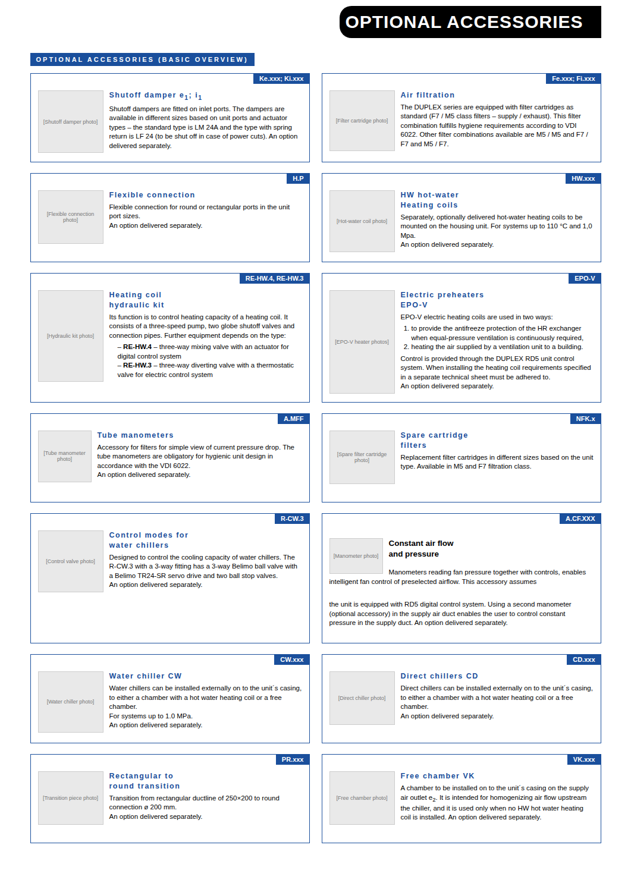OPTIONAL ACCESSORIES
OPTIONAL ACCESSORIES (BASIC OVERVIEW)
Ke.xxx; Ki.xxx
[Shutoff damper photo]
Shutoff damper e1; i1
Shutoff dampers are fitted on inlet ports. The dampers are available in different sizes based on unit ports and actuator types – the standard type is LM 24A and the type with spring return is LF 24 (to be shut off in case of power cuts). An option delivered separately.
Fe.xxx; Fi.xxx
[Filter cartridge photo]
Air filtration
The DUPLEX series are equipped with filter cartridges as standard (F7 / M5 class filters – supply / exhaust). This filter combination fulfills hygiene requirements according to VDI 6022. Other filter combinations available are M5 / M5 and F7 / F7 and M5 / F7.
H.P
[Flexible connection photo]
Flexible connection
Flexible connection for round or rectangular ports in the unit port sizes.
An option delivered separately.
HW.xxx
[Hot-water coil photo]
HW hot-water
Heating coils
Separately, optionally delivered hot-water heating coils to be mounted on the housing unit. For systems up to 110 °C and 1,0 Mpa.
An option delivered separately.
RE-HW.4, RE-HW.3
[Hydraulic kit photo]
Heating coil
hydraulic kit
Its function is to control heating capacity of a heating coil. It consists of a three-speed pump, two globe shutoff valves and connection pipes. Further equipment depends on the type:
RE-HW.4 – three-way mixing valve with an actuator for digital control system
RE-HW.3 – three-way diverting valve with a thermostatic valve for electric control system
EPO-V
[EPO-V heater photos]
Electric preheaters
EPO-V
EPO-V electric heating coils are used in two ways:
to provide the antifreeze protection of the HR exchanger when equal-pressure ventilation is continuously required,
heating the air supplied by a ventilation unit to a building.
Control is provided through the DUPLEX RD5 unit control system. When installing the heating coil requirements specified in a separate technical sheet must be adhered to.
An option delivered separately.
A.MFF
[Tube manometer photo]
Tube manometers
Accessory for filters for simple view of current pressure drop. The tube manometers are obligatory for hygienic unit design in accordance with the VDI 6022.
An option delivered separately.
NFK.x
[Spare filter cartridge photo]
Spare cartridge
filters
Replacement filter cartridges in different sizes based on the unit type. Available in M5 and F7 filtration class.
R-CW.3
[Control valve photo]
Control modes for
water chillers
Designed to control the cooling capacity of water chillers. The R-CW.3 with a 3-way fitting has a 3-way Belimo ball valve with a Belimo TR24-SR servo drive and two ball stop valves.
An option delivered separately.
A.CF.XXX
[Manometer photo]
Constant air flow
and pressure
Manometers reading fan pressure together with controls, enables intelligent fan control of preselected airflow. This accessory assumes
the unit is equipped with RD5 digital control system. Using a second manometer (optional accessory) in the supply air duct enables the user to control constant pressure in the supply duct. An option delivered separately.
CW.xxx
[Water chiller photo]
Water chiller CW
Water chillers can be installed externally on to the unit´s casing, to either a chamber with a hot water heating coil or a free chamber.
For systems up to 1.0 MPa.
An option delivered separately.
CD.xxx
[Direct chiller photo]
Direct chillers CD
Direct chillers can be installed externally on to the unit´s casing, to either a chamber with a hot water heating coil or a free chamber.
An option delivered separately.
PR.xxx
[Transition piece photo]
Rectangular to
round transition
Transition from rectangular ductline of 250×200 to round connection ø 200 mm.
An option delivered separately.
VK.xxx
[Free chamber photo]
Free chamber VK
A chamber to be installed on to the unit´s casing on the supply air outlet e2. It is intended for homogenizing air flow upstream the chiller, and it is used only when no HW hot water heating coil is installed. An option delivered separately.